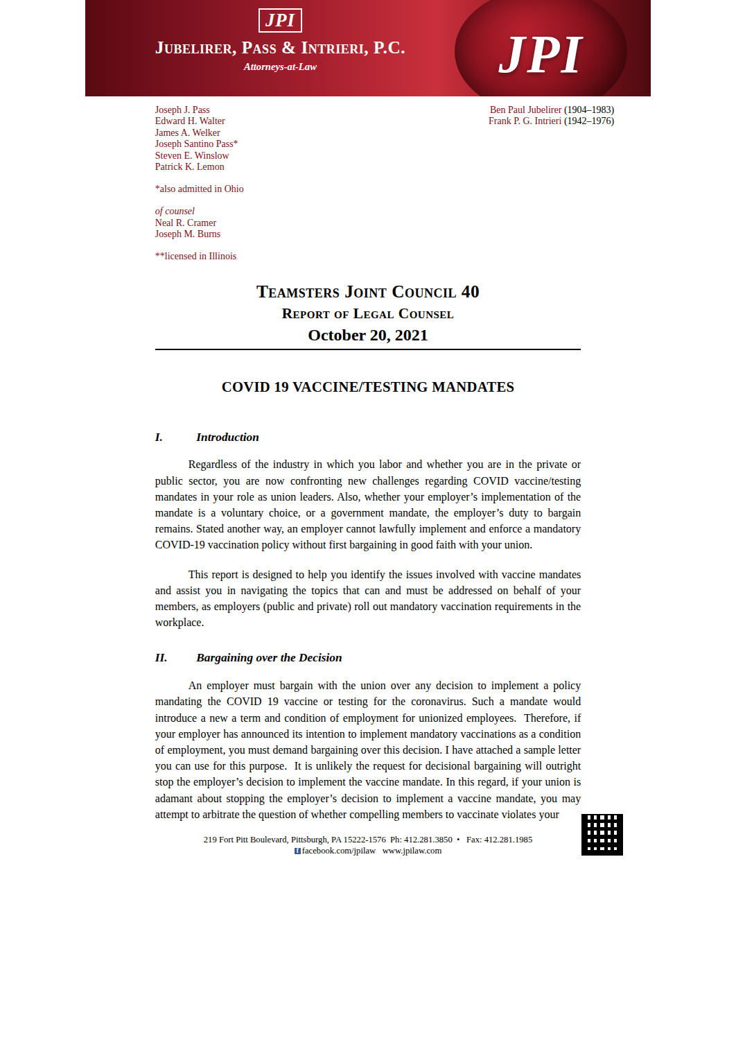JPI
Jubelirer, Pass & Intrieri, P.C.
Attorneys-at-Law
JPI
Ben Paul Jubelirer (1904–1983)
Frank P. G. Intrieri (1942–1976)
Joseph J. Pass
Edward H. Walter
James A. Welker
Joseph Santino Pass*
Steven E. Winslow
Patrick K. Lemon
*also admitted in Ohio
of counsel
Neal R. Cramer
Joseph M. Burns
**licensed in Illinois
Teamsters Joint Council 40
Report of Legal Counsel
October 20, 2021
COVID 19 VACCINE/TESTING MANDATES
I. Introduction
Regardless of the industry in which you labor and whether you are in the private or public sector, you are now confronting new challenges regarding COVID vaccine/testing mandates in your role as union leaders. Also, whether your employer’s implementation of the mandate is a voluntary choice, or a government mandate, the employer’s duty to bargain remains. Stated another way, an employer cannot lawfully implement and enforce a mandatory COVID-19 vaccination policy without first bargaining in good faith with your union.
This report is designed to help you identify the issues involved with vaccine mandates and assist you in navigating the topics that can and must be addressed on behalf of your members, as employers (public and private) roll out mandatory vaccination requirements in the workplace.
II. Bargaining over the Decision
An employer must bargain with the union over any decision to implement a policy mandating the COVID 19 vaccine or testing for the coronavirus. Such a mandate would introduce a new a term and condition of employment for unionized employees. Therefore, if your employer has announced its intention to implement mandatory vaccinations as a condition of employment, you must demand bargaining over this decision. I have attached a sample letter you can use for this purpose. It is unlikely the request for decisional bargaining will outright stop the employer’s decision to implement the vaccine mandate. In this regard, if your union is adamant about stopping the employer’s decision to implement a vaccine mandate, you may attempt to arbitrate the question of whether compelling members to vaccinate violates your
219 Fort Pitt Boulevard, Pittsburgh, PA 15222-1576 Ph: 412.281.3850 • Fax: 412.281.1985
ffacebook.com/jpilaw www.jpilaw.com